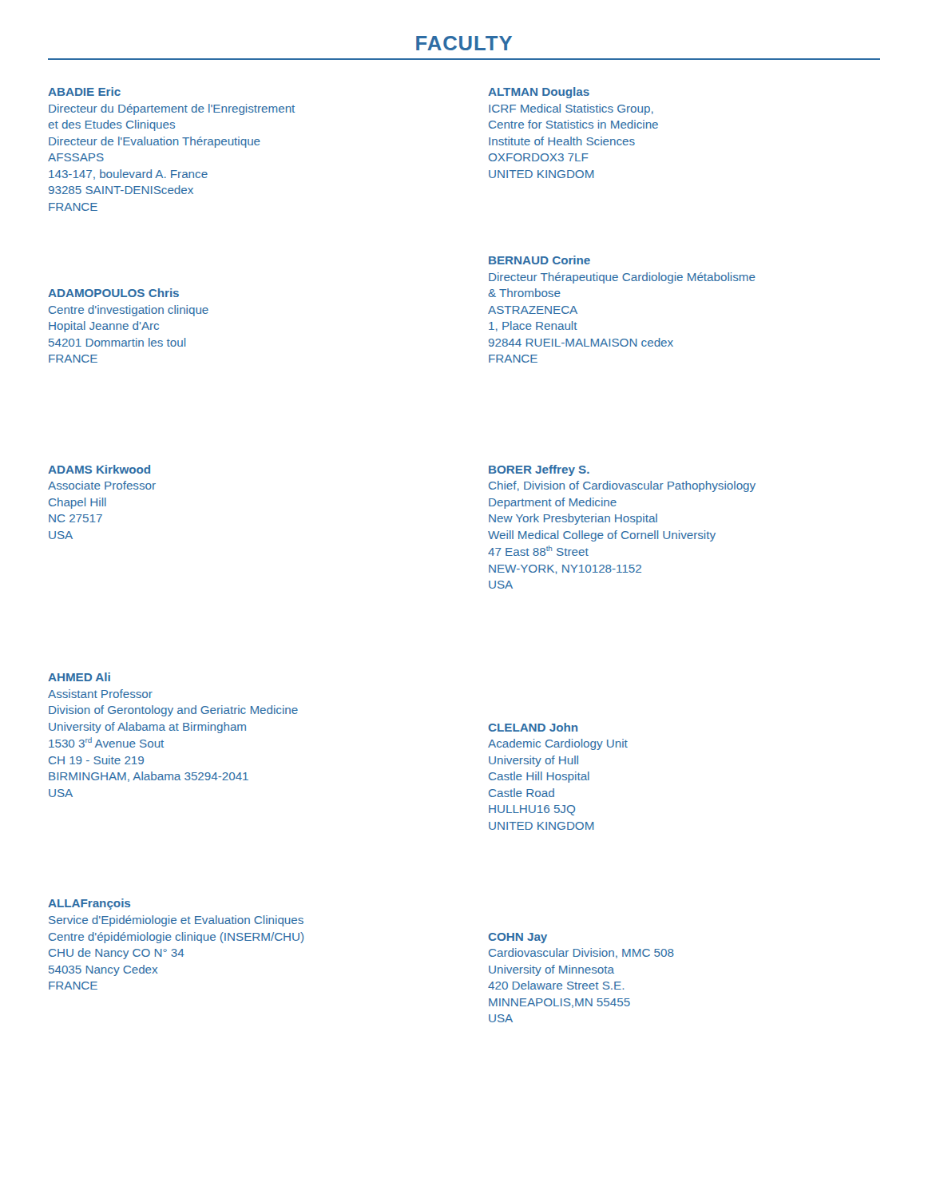FACULTY
ABADIE Eric
Directeur du Département de l'Enregistrement
et des Etudes Cliniques
Directeur de l'Evaluation Thérapeutique
AFSSAPS
143-147, boulevard A. France
93285 SAINT-DENIScedex
FRANCE
ADAMOPOULOS Chris
Centre d'investigation clinique
Hopital Jeanne d'Arc
54201 Dommartin les toul
FRANCE
ADAMS Kirkwood
Associate Professor
Chapel Hill
NC 27517
USA
AHMED Ali
Assistant Professor
Division of Gerontology and Geriatric Medicine
University of Alabama at Birmingham
1530 3rd Avenue Sout
CH 19 - Suite 219
BIRMINGHAM, Alabama 35294-2041
USA
ALLAFrançois
Service d'Epidémiologie et Evaluation Cliniques
Centre d'épidémiologie clinique (INSERM/CHU)
CHU de Nancy CO N° 34
54035 Nancy Cedex
FRANCE
ALTMAN Douglas
ICRF Medical Statistics Group,
Centre for Statistics in Medicine
Institute of Health Sciences
OXFORDOX3 7LF
UNITED KINGDOM
BERNAUD Corine
Directeur Thérapeutique Cardiologie Métabolisme
& Thrombose
ASTRAZENECA
1, Place Renault
92844 RUEIL-MALMAISON cedex
FRANCE
BORER Jeffrey S.
Chief, Division of Cardiovascular Pathophysiology
Department of Medicine
New York Presbyterian Hospital
Weill Medical College of Cornell University
47 East 88th Street
NEW-YORK, NY10128-1152
USA
CLELAND John
Academic Cardiology Unit
University of Hull
Castle Hill Hospital
Castle Road
HULLHU16 5JQ
UNITED KINGDOM
COHN Jay
Cardiovascular Division, MMC 508
University of Minnesota
420 Delaware Street S.E.
MINNEAPOLIS,MN 55455
USA